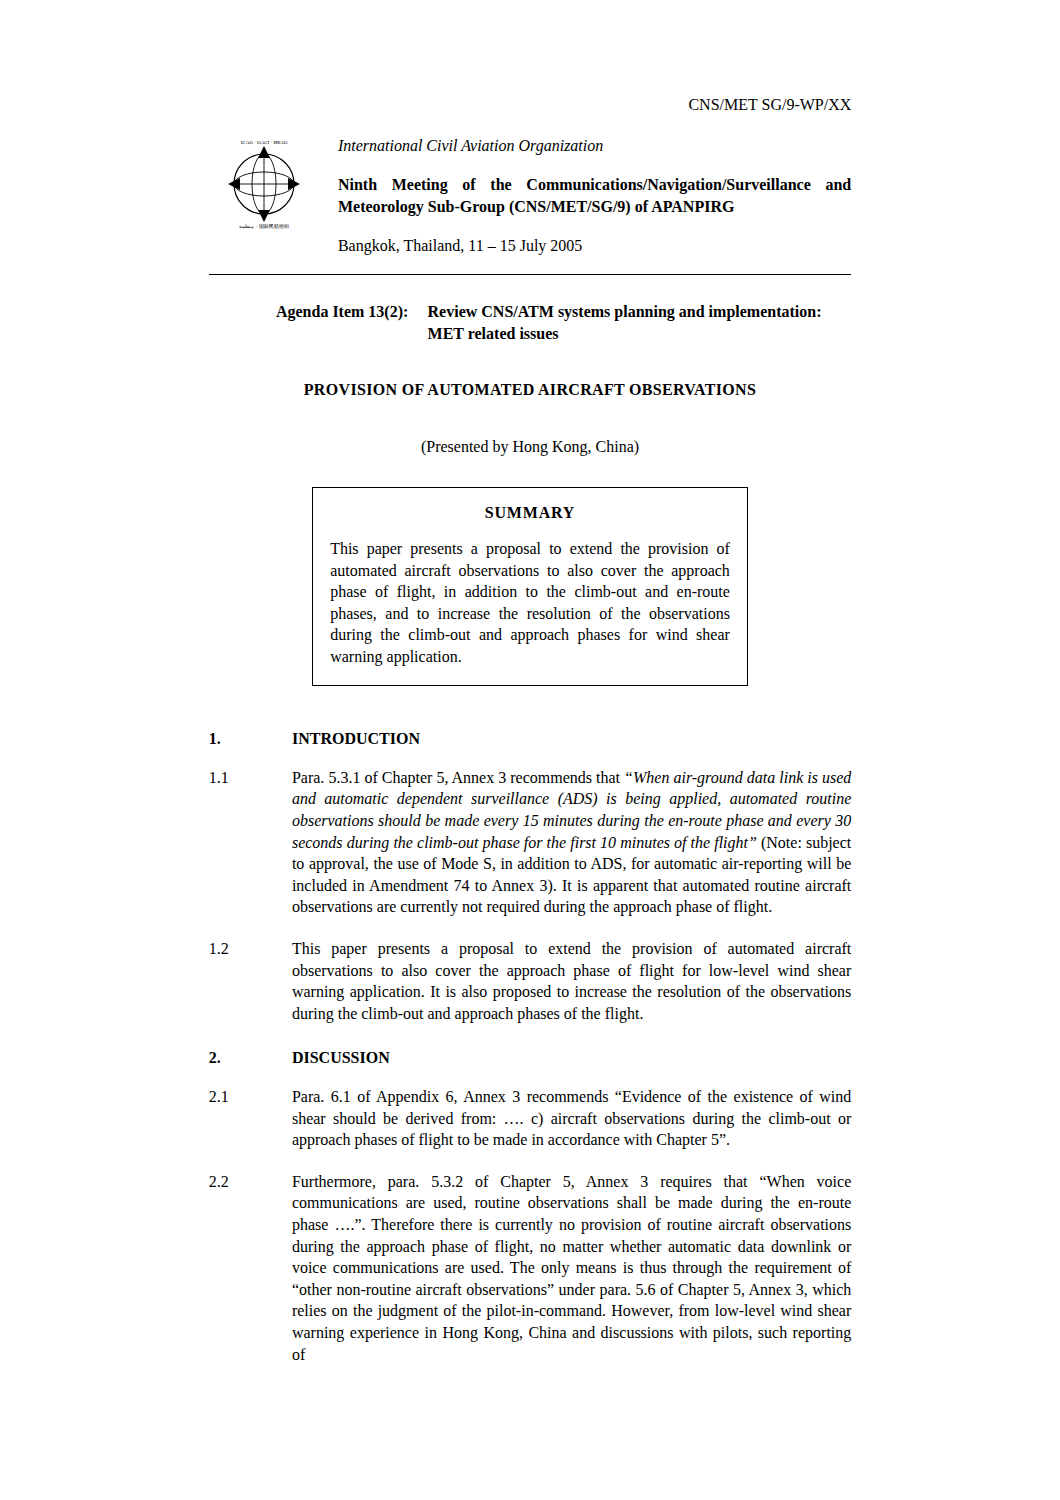CNS/MET SG/9-WP/XX
ICAO · OACI · ИКАО منظمة · 国际民航组织
International Civil Aviation Organization
Ninth Meeting of the Communications/Navigation/Surveillance and Meteorology Sub-Group (CNS/MET/SG/9) of APANPIRG
Bangkok, Thailand, 11 – 15 July 2005
Agenda Item 13(2):
Review CNS/ATM systems planning and implementation:
MET related issues
PROVISION OF AUTOMATED AIRCRAFT OBSERVATIONS
(Presented by Hong Kong, China)
SUMMARY
This paper presents a proposal to extend the provision of automated aircraft observations to also cover the approach phase of flight, in addition to the climb-out and en-route phases, and to increase the resolution of the observations during the climb-out and approach phases for wind shear warning application.
1. INTRODUCTION
1.1
Para. 5.3.1 of Chapter 5, Annex 3 recommends that “When air-ground data link is used and automatic dependent surveillance (ADS) is being applied, automated routine observations should be made every 15 minutes during the en-route phase and every 30 seconds during the climb-out phase for the first 10 minutes of the flight” (Note: subject to approval, the use of Mode S, in addition to ADS, for automatic air-reporting will be included in Amendment 74 to Annex 3). It is apparent that automated routine aircraft observations are currently not required during the approach phase of flight.
1.2
This paper presents a proposal to extend the provision of automated aircraft observations to also cover the approach phase of flight for low-level wind shear warning application. It is also proposed to increase the resolution of the observations during the climb-out and approach phases of the flight.
2. DISCUSSION
2.1
Para. 6.1 of Appendix 6, Annex 3 recommends “Evidence of the existence of wind shear should be derived from: …. c) aircraft observations during the climb-out or approach phases of flight to be made in accordance with Chapter 5”.
2.2
Furthermore, para. 5.3.2 of Chapter 5, Annex 3 requires that “When voice communications are used, routine observations shall be made during the en-route phase ….”. Therefore there is currently no provision of routine aircraft observations during the approach phase of flight, no matter whether automatic data downlink or voice communications are used. The only means is thus through the requirement of “other non-routine aircraft observations” under para. 5.6 of Chapter 5, Annex 3, which relies on the judgment of the pilot-in-command. However, from low-level wind shear warning experience in Hong Kong, China and discussions with pilots, such reporting of